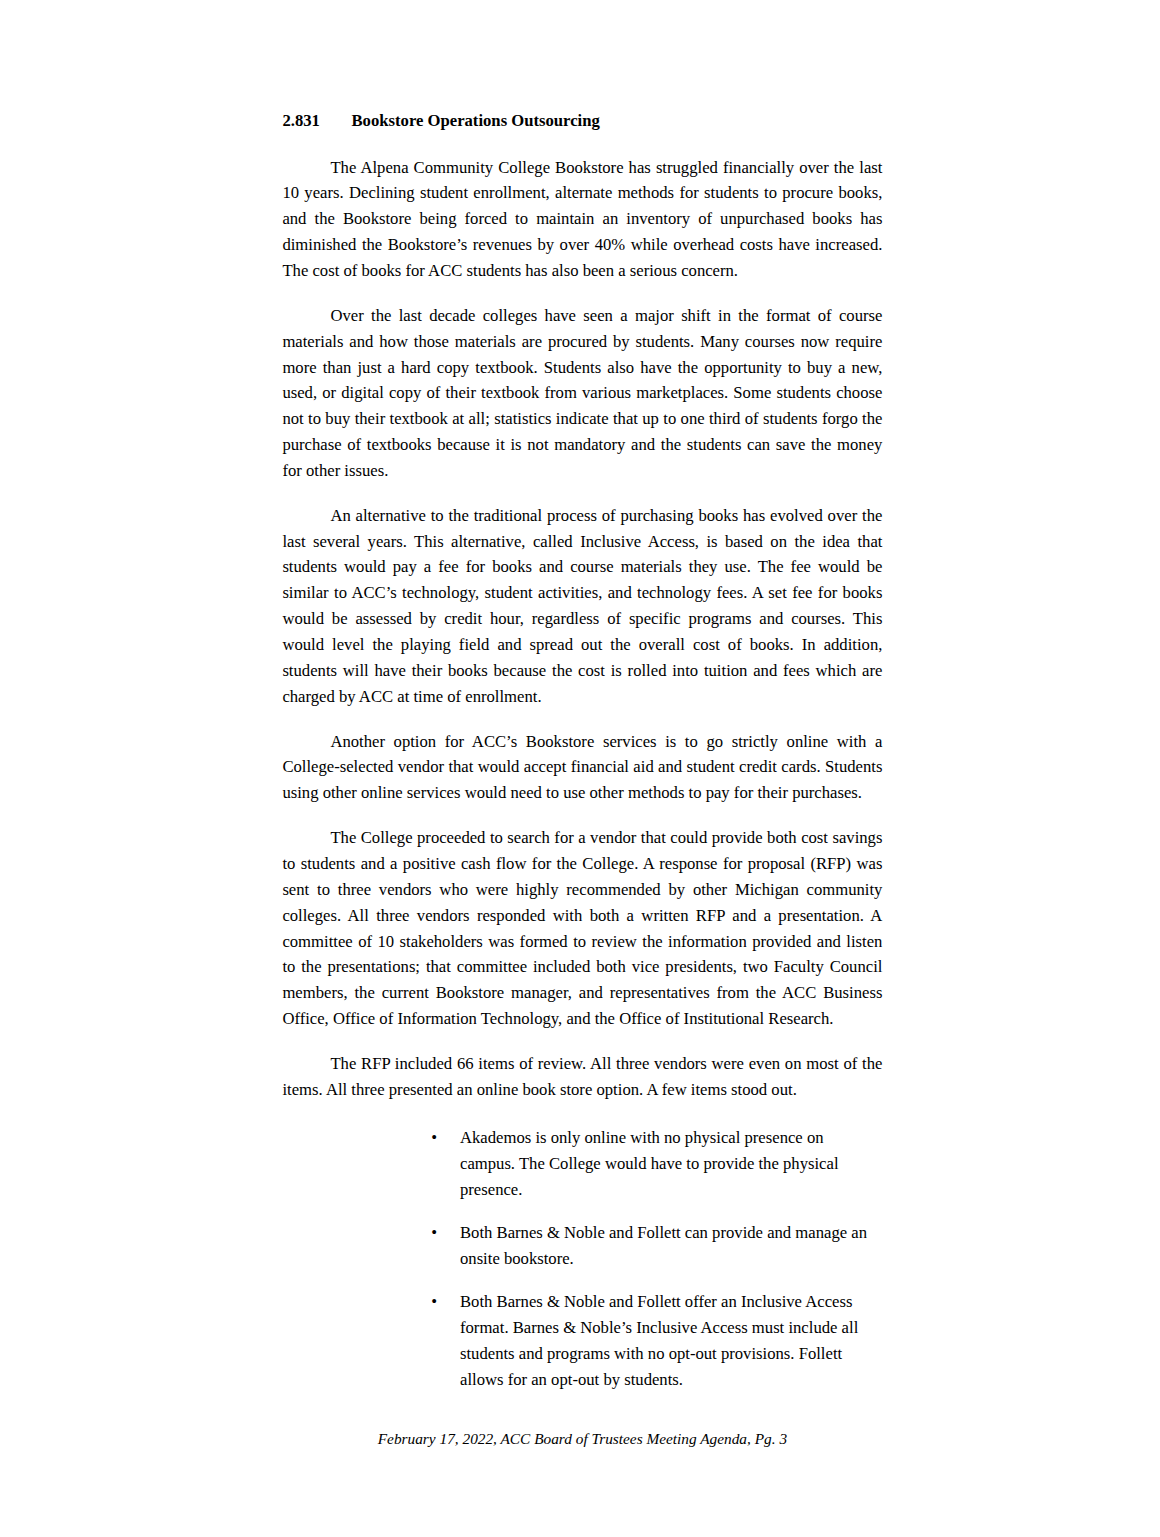2.831 Bookstore Operations Outsourcing
The Alpena Community College Bookstore has struggled financially over the last 10 years. Declining student enrollment, alternate methods for students to procure books, and the Bookstore being forced to maintain an inventory of unpurchased books has diminished the Bookstore’s revenues by over 40% while overhead costs have increased. The cost of books for ACC students has also been a serious concern.
Over the last decade colleges have seen a major shift in the format of course materials and how those materials are procured by students. Many courses now require more than just a hard copy textbook. Students also have the opportunity to buy a new, used, or digital copy of their textbook from various marketplaces. Some students choose not to buy their textbook at all; statistics indicate that up to one third of students forgo the purchase of textbooks because it is not mandatory and the students can save the money for other issues.
An alternative to the traditional process of purchasing books has evolved over the last several years. This alternative, called Inclusive Access, is based on the idea that students would pay a fee for books and course materials they use. The fee would be similar to ACC’s technology, student activities, and technology fees. A set fee for books would be assessed by credit hour, regardless of specific programs and courses. This would level the playing field and spread out the overall cost of books. In addition, students will have their books because the cost is rolled into tuition and fees which are charged by ACC at time of enrollment.
Another option for ACC’s Bookstore services is to go strictly online with a College-selected vendor that would accept financial aid and student credit cards. Students using other online services would need to use other methods to pay for their purchases.
The College proceeded to search for a vendor that could provide both cost savings to students and a positive cash flow for the College. A response for proposal (RFP) was sent to three vendors who were highly recommended by other Michigan community colleges. All three vendors responded with both a written RFP and a presentation. A committee of 10 stakeholders was formed to review the information provided and listen to the presentations; that committee included both vice presidents, two Faculty Council members, the current Bookstore manager, and representatives from the ACC Business Office, Office of Information Technology, and the Office of Institutional Research.
The RFP included 66 items of review. All three vendors were even on most of the items. All three presented an online book store option. A few items stood out.
Akademos is only online with no physical presence on campus. The College would have to provide the physical presence.
Both Barnes & Noble and Follett can provide and manage an onsite bookstore.
Both Barnes & Noble and Follett offer an Inclusive Access format. Barnes & Noble’s Inclusive Access must include all students and programs with no opt-out provisions. Follett allows for an opt-out by students.
February 17, 2022, ACC Board of Trustees Meeting Agenda, Pg. 3